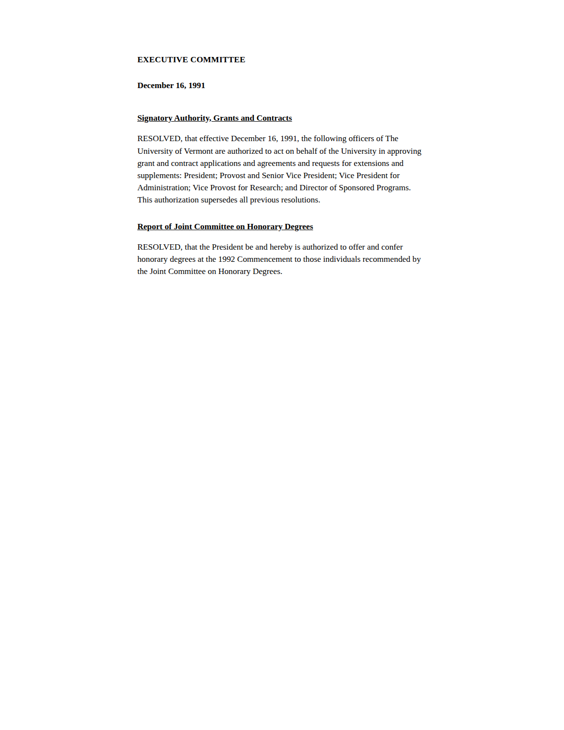EXECUTIVE COMMITTEE
December 16, 1991
Signatory Authority, Grants and Contracts
RESOLVED, that effective December 16, 1991, the following officers of The University of Vermont are authorized to act on behalf of the University in approving grant and contract applications and agreements and requests for extensions and supplements: President; Provost and Senior Vice President; Vice President for Administration; Vice Provost for Research; and Director of Sponsored Programs. This authorization supersedes all previous resolutions.
Report of Joint Committee on Honorary Degrees
RESOLVED, that the President be and hereby is authorized to offer and confer honorary degrees at the 1992 Commencement to those individuals recommended by the Joint Committee on Honorary Degrees.